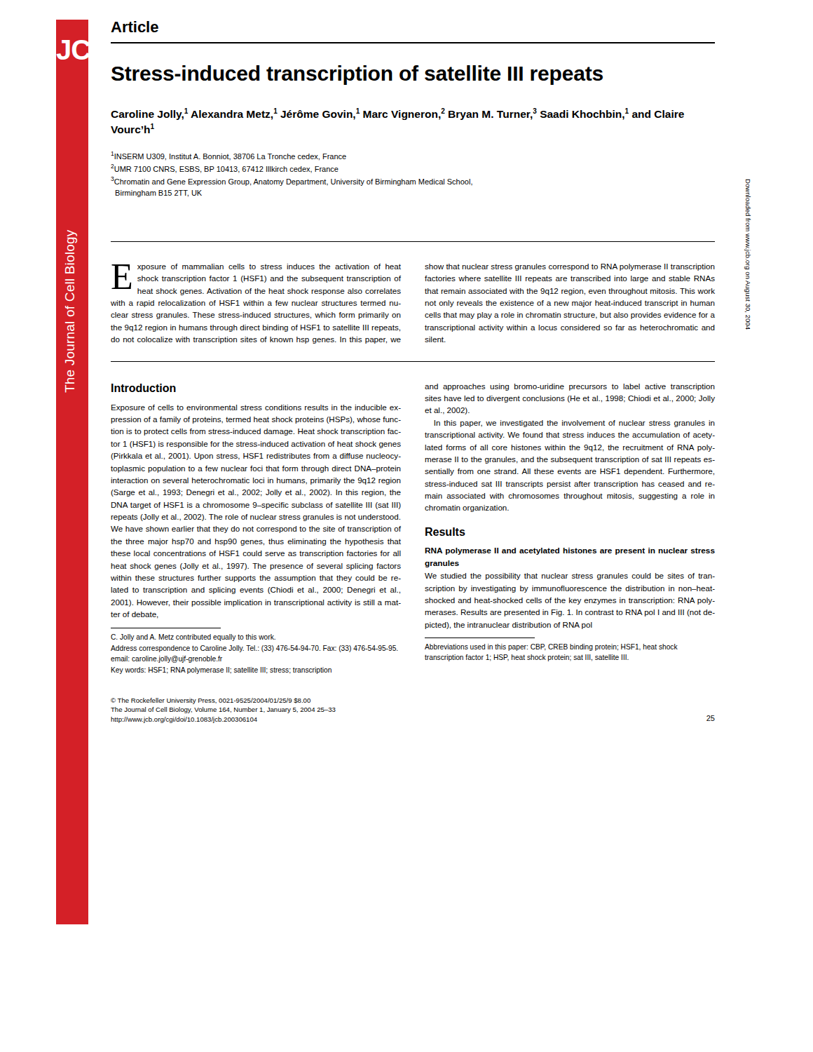JCB
The Journal of Cell Biology
Downloaded from www.jcb.org on August 30, 2004
Article
Stress-induced transcription of satellite III repeats
Caroline Jolly,1 Alexandra Metz,1 Jérôme Govin,1 Marc Vigneron,2 Bryan M. Turner,3 Saadi Khochbin,1 and Claire Vourc’h1
1INSERM U309, Institut A. Bonniot, 38706 La Tronche cedex, France
2UMR 7100 CNRS, ESBS, BP 10413, 67412 Illkirch cedex, France
3Chromatin and Gene Expression Group, Anatomy Department, University of Birmingham Medical School,
Birmingham B15 2TT, UK
Exposure of mammalian cells to stress induces the activation of heat shock transcription factor 1 (HSF1) and the subsequent transcription of heat shock genes. Activation of the heat shock response also correlates with a rapid relocalization of HSF1 within a few nuclear structures termed nuclear stress granules. These stress-induced structures, which form primarily on the 9q12 region in humans through direct binding of HSF1 to satellite III repeats, do not colocalize with transcription sites of known hsp genes. In this paper, we show that nuclear stress granules correspond to RNA polymerase II transcription factories where satellite III repeats are transcribed into large and stable RNAs that remain associated with the 9q12 region, even throughout mitosis. This work not only reveals the existence of a new major heat-induced transcript in human cells that may play a role in chromatin structure, but also provides evidence for a transcriptional activity within a locus considered so far as heterochromatic and silent.
Introduction
Exposure of cells to environmental stress conditions results in the inducible expression of a family of proteins, termed heat shock proteins (HSPs), whose function is to protect cells from stress-induced damage. Heat shock transcription factor 1 (HSF1) is responsible for the stress-induced activation of heat shock genes (Pirkkala et al., 2001). Upon stress, HSF1 redistributes from a diffuse nucleocytoplasmic population to a few nuclear foci that form through direct DNA–protein interaction on several heterochromatic loci in humans, primarily the 9q12 region (Sarge et al., 1993; Denegri et al., 2002; Jolly et al., 2002). In this region, the DNA target of HSF1 is a chromosome 9–specific subclass of satellite III (sat III) repeats (Jolly et al., 2002). The role of nuclear stress granules is not understood. We have shown earlier that they do not correspond to the site of transcription of the three major hsp70 and hsp90 genes, thus eliminating the hypothesis that these local concentrations of HSF1 could serve as transcription factories for all heat shock genes (Jolly et al., 1997). The presence of several splicing factors within these structures further supports the assumption that they could be related to transcription and splicing events (Chiodi et al., 2000; Denegri et al., 2001). However, their possible implication in transcriptional activity is still a matter of debate,
C. Jolly and A. Metz contributed equally to this work.
Address correspondence to Caroline Jolly. Tel.: (33) 476-54-94-70. Fax: (33) 476-54-95-95. email: caroline.jolly@ujf-grenoble.fr
Key words: HSF1; RNA polymerase II; satellite III; stress; transcription
and approaches using bromo-uridine precursors to label active transcription sites have led to divergent conclusions (He et al., 1998; Chiodi et al., 2000; Jolly et al., 2002).
In this paper, we investigated the involvement of nuclear stress granules in transcriptional activity. We found that stress induces the accumulation of acetylated forms of all core histones within the 9q12, the recruitment of RNA polymerase II to the granules, and the subsequent transcription of sat III repeats essentially from one strand. All these events are HSF1 dependent. Furthermore, stress-induced sat III transcripts persist after transcription has ceased and remain associated with chromosomes throughout mitosis, suggesting a role in chromatin organization.
Results
RNA polymerase II and acetylated histones are present in nuclear stress granules
We studied the possibility that nuclear stress granules could be sites of transcription by investigating by immunofluorescence the distribution in non–heat-shocked and heat-shocked cells of the key enzymes in transcription: RNA polymerases. Results are presented in Fig. 1. In contrast to RNA pol I and III (not depicted), the intranuclear distribution of RNA pol
Abbreviations used in this paper: CBP, CREB binding protein; HSF1, heat shock transcription factor 1; HSP, heat shock protein; sat III, satellite III.
© The Rockefeller University Press, 0021-9525/2004/01/25/9 $8.00
The Journal of Cell Biology, Volume 164, Number 1, January 5, 2004 25–33
http://www.jcb.org/cgi/doi/10.1083/jcb.200306104 25